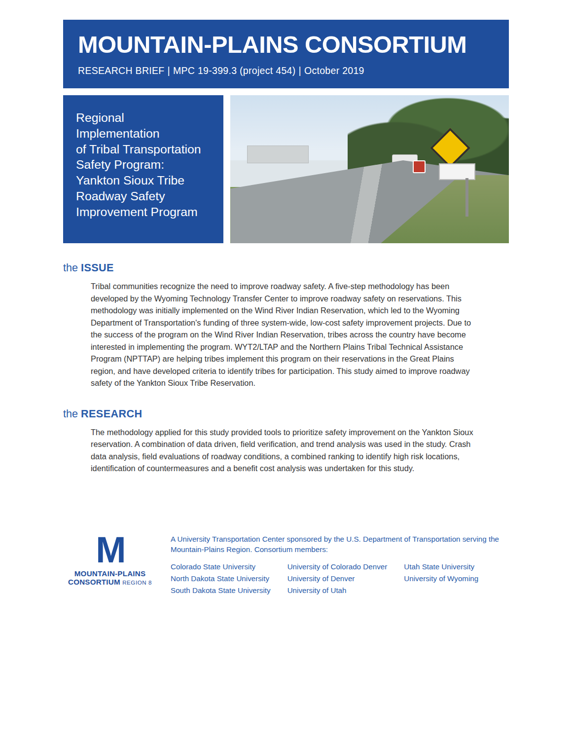Mountain-Plains Consortium
RESEARCH BRIEF|MPC 19-399.3 (project 454)|October 2019
Regional Implementation
of Tribal Transportation
Safety Program:
Yankton Sioux Tribe
Roadway Safety
Improvement Program
the ISSUE
Tribal communities recognize the need to improve roadway safety. A five-step methodology has been developed by the Wyoming Technology Transfer Center to improve roadway safety on reservations. This methodology was initially implemented on the Wind River Indian Reservation, which led to the Wyoming Department of Transportation's funding of three system-wide, low-cost safety improvement projects. Due to the success of the program on the Wind River Indian Reservation, tribes across the country have become interested in implementing the program. WYT2/LTAP and the Northern Plains Tribal Technical Assistance Program (NPTTAP) are helping tribes implement this program on their reservations in the Great Plains region, and have developed criteria to identify tribes for participation. This study aimed to improve roadway safety of the Yankton Sioux Tribe Reservation.
the RESEARCH
The methodology applied for this study provided tools to prioritize safety improvement on the Yankton Sioux reservation. A combination of data driven, field verification, and trend analysis was used in the study. Crash data analysis, field evaluations of roadway conditions, a combined ranking to identify high risk locations, identification of countermeasures and a benefit cost analysis was undertaken for this study.
M
MOUNTAIN-PLAINS
CONSORTIUM REGION 8
A University Transportation Center sponsored by the U.S. Department of Transportation serving the Mountain-Plains Region. Consortium members:
Colorado State University University of Colorado Denver Utah State University North Dakota State University University of Denver University of Wyoming South Dakota State University University of Utah